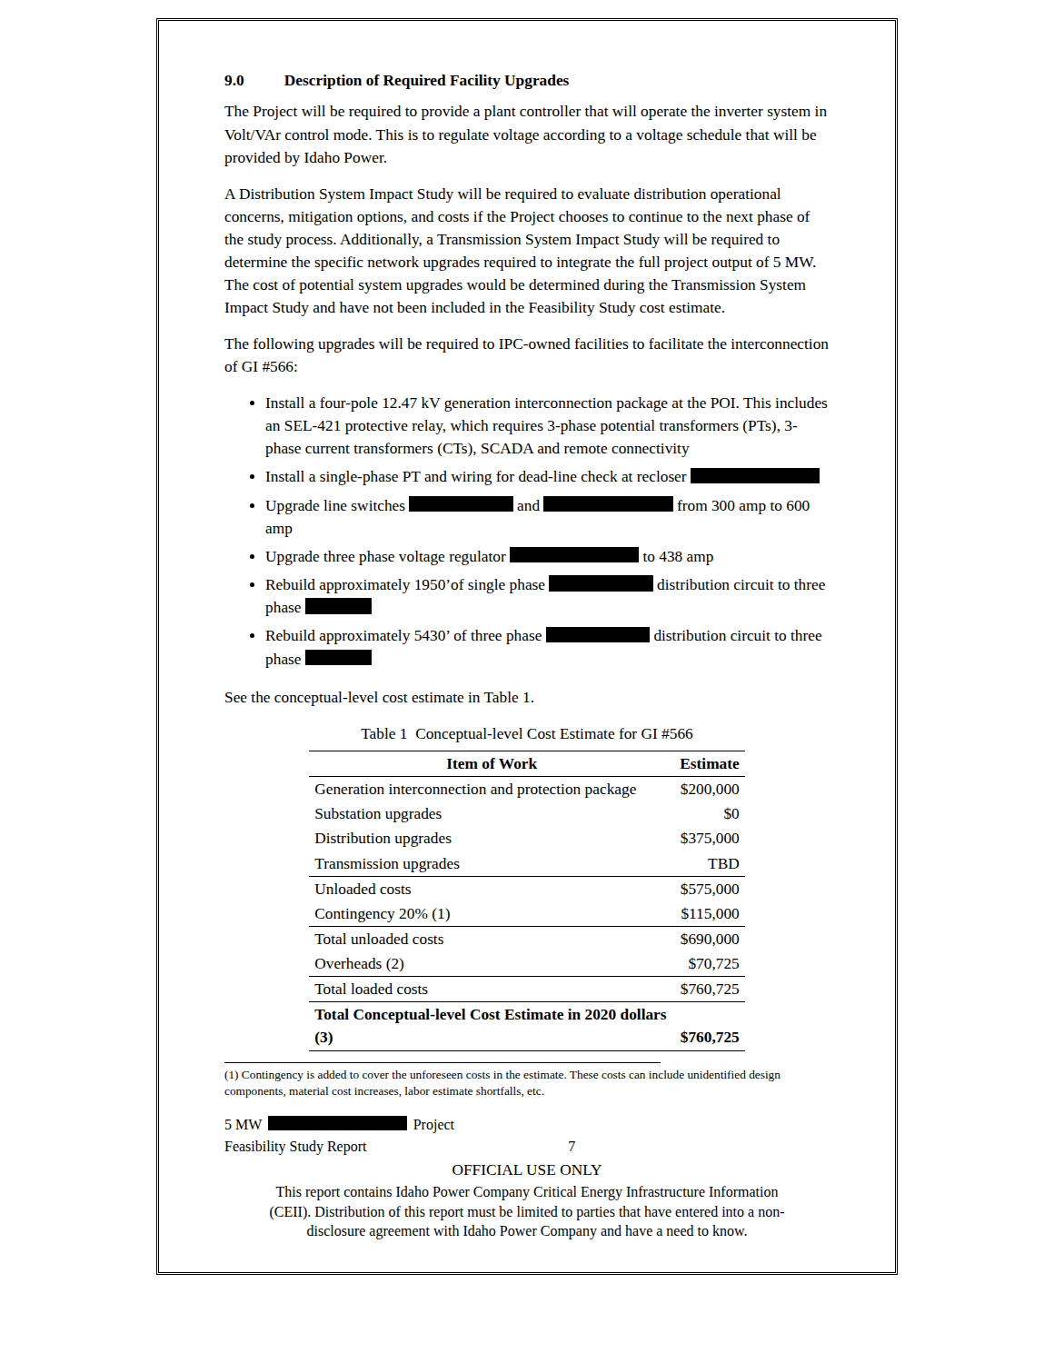9.0 Description of Required Facility Upgrades
The Project will be required to provide a plant controller that will operate the inverter system in Volt/VAr control mode. This is to regulate voltage according to a voltage schedule that will be provided by Idaho Power.
A Distribution System Impact Study will be required to evaluate distribution operational concerns, mitigation options, and costs if the Project chooses to continue to the next phase of the study process. Additionally, a Transmission System Impact Study will be required to determine the specific network upgrades required to integrate the full project output of 5 MW. The cost of potential system upgrades would be determined during the Transmission System Impact Study and have not been included in the Feasibility Study cost estimate.
The following upgrades will be required to IPC-owned facilities to facilitate the interconnection of GI #566:
Install a four-pole 12.47 kV generation interconnection package at the POI. This includes an SEL-421 protective relay, which requires 3-phase potential transformers (PTs), 3-phase current transformers (CTs), SCADA and remote connectivity
Install a single-phase PT and wiring for dead-line check at recloser
Upgrade line switches and from 300 amp to 600 amp
Upgrade three phase voltage regulator to 438 amp
Rebuild approximately 1950’of single phase distribution circuit to three phase
Rebuild approximately 5430’ of three phase distribution circuit to three phase
See the conceptual-level cost estimate in Table 1.
Table 1 Conceptual-level Cost Estimate for GI #566
| Item of Work | Estimate |
| --- | --- |
| Generation interconnection and protection package | $200,000 |
| Substation upgrades | $0 |
| Distribution upgrades | $375,000 |
| Transmission upgrades | TBD |
| Unloaded costs | $575,000 |
| Contingency 20% (1) | $115,000 |
| Total unloaded costs | $690,000 |
| Overheads (2) | $70,725 |
| Total loaded costs | $760,725 |
| Total Conceptual-level Cost Estimate in 2020 dollars (3) | $760,725 |
(1) Contingency is added to cover the unforeseen costs in the estimate. These costs can include unidentified design components, material cost increases, labor estimate shortfalls, etc.
5 MW Project
Feasibility Study Report 7
OFFICIAL USE ONLY
This report contains Idaho Power Company Critical Energy Infrastructure Information
(CEII). Distribution of this report must be limited to parties that have entered into a non-
disclosure agreement with Idaho Power Company and have a need to know.